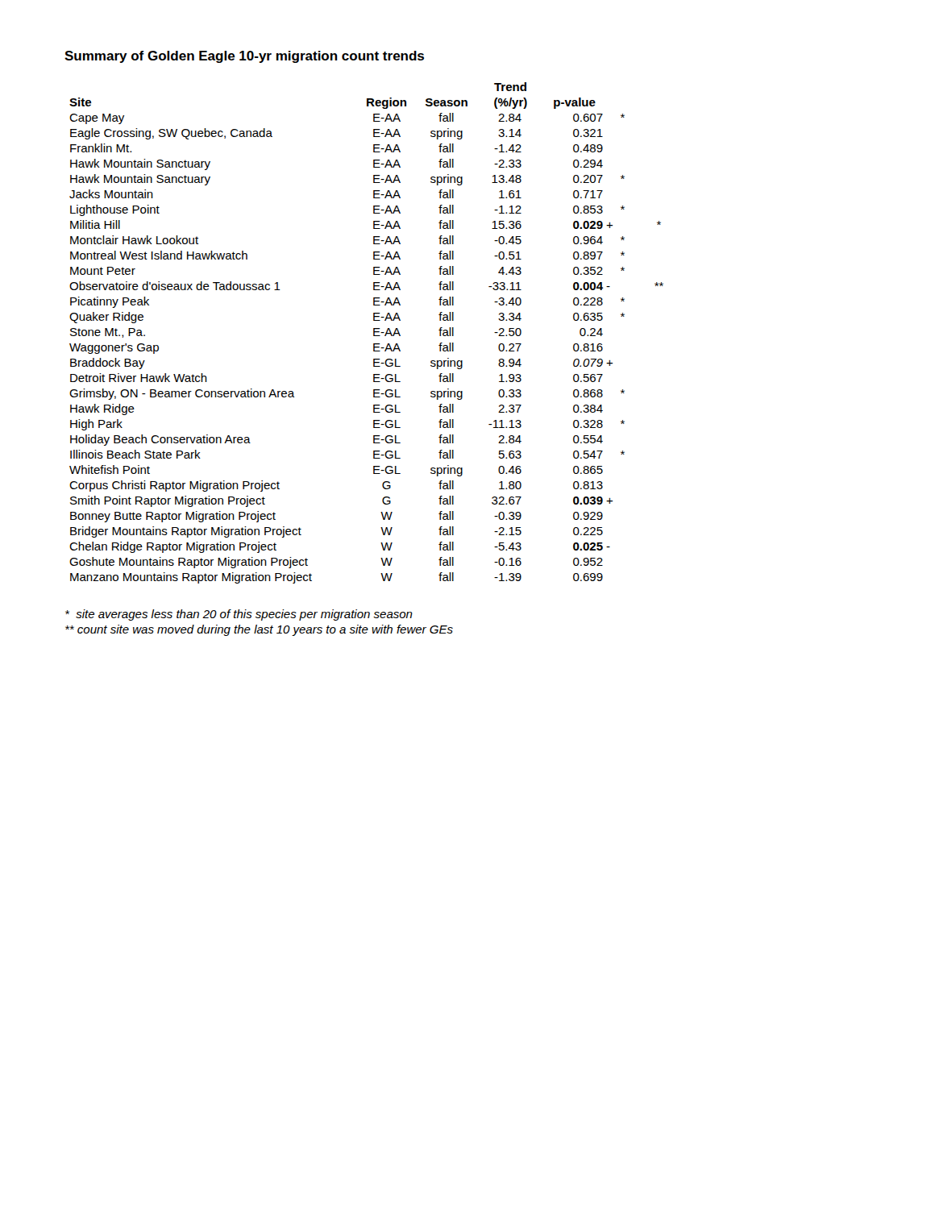Summary of Golden Eagle 10-yr migration count trends
| | | | Trend | | |
| --- | --- | --- | --- | --- | --- |
| Site | Region | Season | (%/yr) | p-value | |
| Cape May | E-AA | fall | 2.84 | | 0.607 | * |
| Eagle Crossing, SW Quebec, Canada | E-AA | spring | 3.14 | | 0.321 | |
| Franklin Mt. | E-AA | fall | -1.42 | | 0.489 | |
| Hawk Mountain Sanctuary | E-AA | fall | -2.33 | | 0.294 | |
| Hawk Mountain Sanctuary | E-AA | spring | 13.48 | | 0.207 | * |
| Jacks Mountain | E-AA | fall | 1.61 | | 0.717 | |
| Lighthouse Point | E-AA | fall | -1.12 | | 0.853 | * |
| Militia Hill | E-AA | fall | 15.36 | | 0.029 | + | * |
| Montclair Hawk Lookout | E-AA | fall | -0.45 | | 0.964 | * |
| Montreal West Island Hawkwatch | E-AA | fall | -0.51 | | 0.897 | * |
| Mount Peter | E-AA | fall | 4.43 | | 0.352 | * |
| Observatoire d'oiseaux de Tadoussac 1 | E-AA | fall | -33.11 | | 0.004 | - | ** |
| Picatinny Peak | E-AA | fall | -3.40 | | 0.228 | * |
| Quaker Ridge | E-AA | fall | 3.34 | | 0.635 | * |
| Stone Mt., Pa. | E-AA | fall | -2.50 | | 0.24 | |
| Waggoner's Gap | E-AA | fall | 0.27 | | 0.816 | |
| Braddock Bay | E-GL | spring | 8.94 | | 0.079 | + | |
| Detroit River Hawk Watch | E-GL | fall | 1.93 | | 0.567 | |
| Grimsby, ON - Beamer Conservation Area | E-GL | spring | 0.33 | | 0.868 | * |
| Hawk Ridge | E-GL | fall | 2.37 | | 0.384 | |
| High Park | E-GL | fall | -11.13 | | 0.328 | * |
| Holiday Beach Conservation Area | E-GL | fall | 2.84 | | 0.554 | |
| Illinois Beach State Park | E-GL | fall | 5.63 | | 0.547 | * |
| Whitefish Point | E-GL | spring | 0.46 | | 0.865 | |
| Corpus Christi Raptor Migration Project | G | fall | 1.80 | | 0.813 | |
| Smith Point Raptor Migration Project | G | fall | 32.67 | | 0.039 | + | |
| Bonney Butte Raptor Migration Project | W | fall | -0.39 | | 0.929 | |
| Bridger Mountains Raptor Migration Project | W | fall | -2.15 | | 0.225 | |
| Chelan Ridge Raptor Migration Project | W | fall | -5.43 | | 0.025 | - | |
| Goshute Mountains Raptor Migration Project | W | fall | -0.16 | | 0.952 | |
| Manzano Mountains Raptor Migration Project | W | fall | -1.39 | | 0.699 | |
* site averages less than 20 of this species per migration season
** count site was moved during the last 10 years to a site with fewer GEs